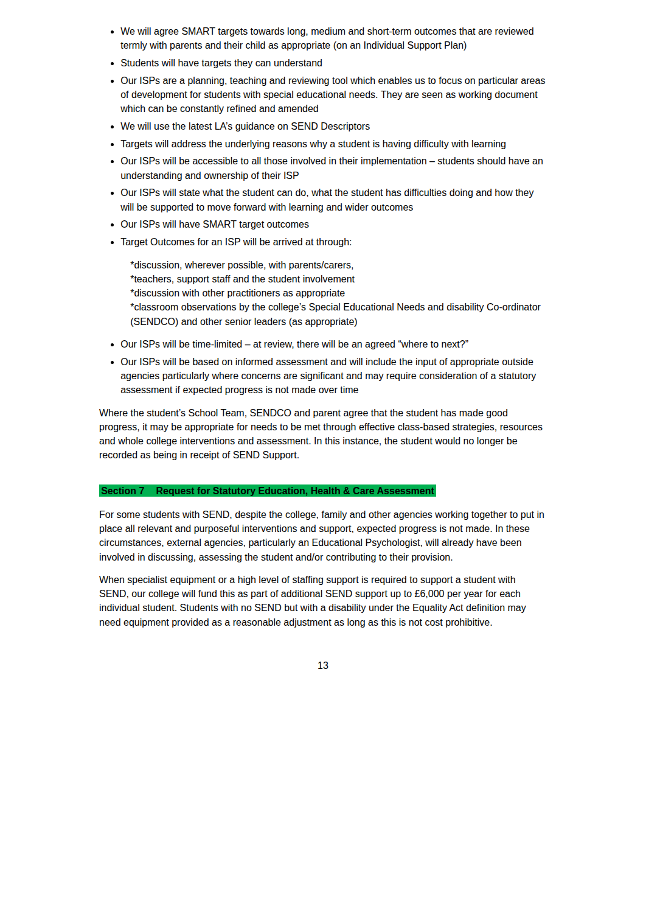We will agree SMART targets towards long, medium and short-term outcomes that are reviewed termly with parents and their child as appropriate (on an Individual Support Plan)
Students will have targets they can understand
Our ISPs are a planning, teaching and reviewing tool which enables us to focus on particular areas of development for students with special educational needs. They are seen as working document which can be constantly refined and amended
We will use the latest LA’s guidance on SEND Descriptors
Targets will address the underlying reasons why a student is having difficulty with learning
Our ISPs will be accessible to all those involved in their implementation – students should have an understanding and ownership of their ISP
Our ISPs will state what the student can do, what the student has difficulties doing and how they will be supported to move forward with learning and wider outcomes
Our ISPs will have SMART target outcomes
Target Outcomes for an ISP will be arrived at through:
*discussion, wherever possible, with parents/carers,
*teachers, support staff and the student involvement
*discussion with other practitioners as appropriate
*classroom observations by the college’s Special Educational Needs and disability Co-ordinator (SENDCO) and other senior leaders (as appropriate)
Our ISPs will be time-limited – at review, there will be an agreed “where to next?”
Our ISPs will be based on informed assessment and will include the input of appropriate outside agencies particularly where concerns are significant and may require consideration of a statutory assessment if expected progress is not made over time
Where the student’s School Team, SENDCO and parent agree that the student has made good progress, it may be appropriate for needs to be met through effective class-based strategies, resources and whole college interventions and assessment. In this instance, the student would no longer be recorded as being in receipt of SEND Support.
Section 7 Request for Statutory Education, Health & Care Assessment
For some students with SEND, despite the college, family and other agencies working together to put in place all relevant and purposeful interventions and support, expected progress is not made. In these circumstances, external agencies, particularly an Educational Psychologist, will already have been involved in discussing, assessing the student and/or contributing to their provision.
When specialist equipment or a high level of staffing support is required to support a student with SEND, our college will fund this as part of additional SEND support up to £6,000 per year for each individual student. Students with no SEND but with a disability under the Equality Act definition may need equipment provided as a reasonable adjustment as long as this is not cost prohibitive.
13